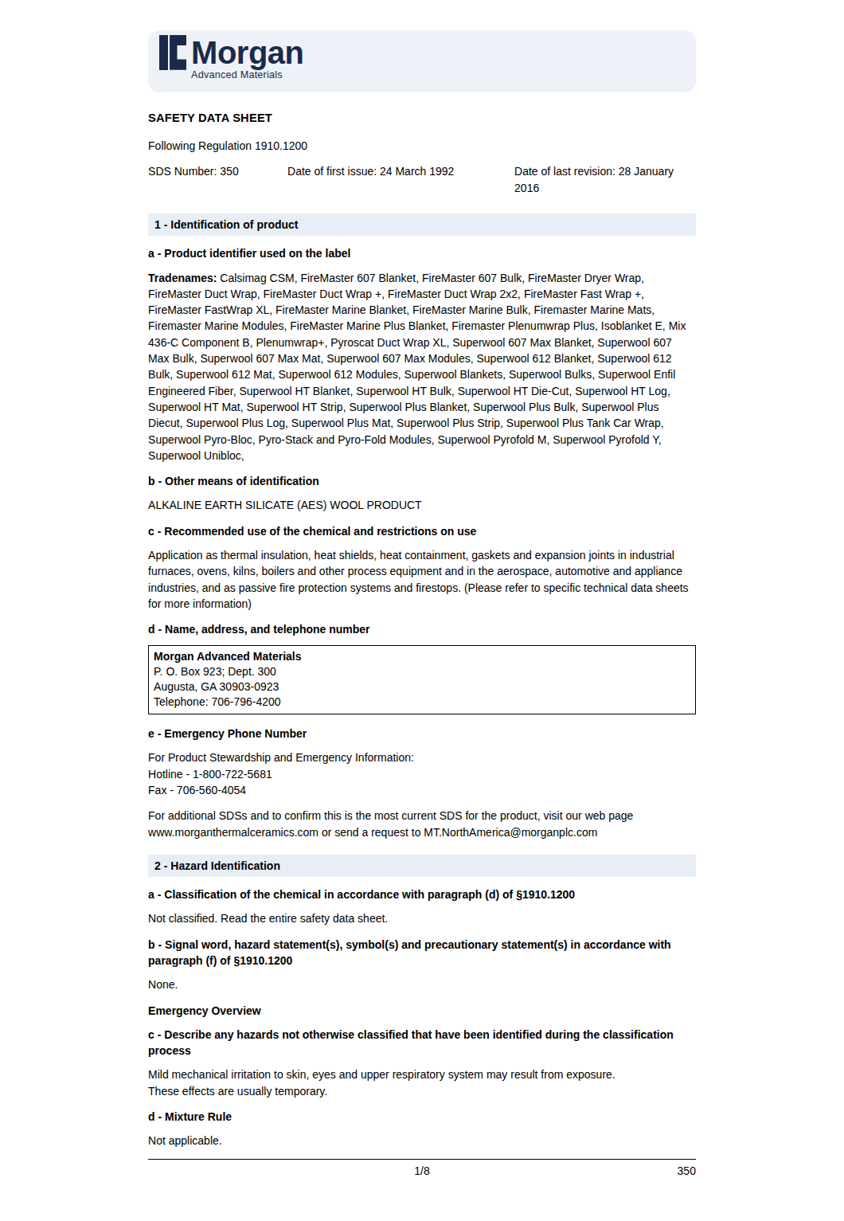Morgan
Advanced Materials
SAFETY DATA SHEET
Following Regulation 1910.1200
SDS Number: 350
Date of first issue: 24 March 1992
Date of last revision: 28 January 2016
1 - Identification of product
a - Product identifier used on the label
Tradenames: Calsimag CSM, FireMaster 607 Blanket, FireMaster 607 Bulk, FireMaster Dryer Wrap, FireMaster Duct Wrap, FireMaster Duct Wrap +, FireMaster Duct Wrap 2x2, FireMaster Fast Wrap +, FireMaster FastWrap XL, FireMaster Marine Blanket, FireMaster Marine Bulk, Firemaster Marine Mats, Firemaster Marine Modules, FireMaster Marine Plus Blanket, Firemaster Plenumwrap Plus, Isoblanket E, Mix 436-C Component B, Plenumwrap+, Pyroscat Duct Wrap XL, Superwool 607 Max Blanket, Superwool 607 Max Bulk, Superwool 607 Max Mat, Superwool 607 Max Modules, Superwool 612 Blanket, Superwool 612 Bulk, Superwool 612 Mat, Superwool 612 Modules, Superwool Blankets, Superwool Bulks, Superwool Enfil Engineered Fiber, Superwool HT Blanket, Superwool HT Bulk, Superwool HT Die-Cut, Superwool HT Log, Superwool HT Mat, Superwool HT Strip, Superwool Plus Blanket, Superwool Plus Bulk, Superwool Plus Diecut, Superwool Plus Log, Superwool Plus Mat, Superwool Plus Strip, Superwool Plus Tank Car Wrap, Superwool Pyro-Bloc, Pyro-Stack and Pyro-Fold Modules, Superwool Pyrofold M, Superwool Pyrofold Y, Superwool Unibloc,
b - Other means of identification
ALKALINE EARTH SILICATE (AES) WOOL PRODUCT
c - Recommended use of the chemical and restrictions on use
Application as thermal insulation, heat shields, heat containment, gaskets and expansion joints in industrial furnaces, ovens, kilns, boilers and other process equipment and in the aerospace, automotive and appliance industries, and as passive fire protection systems and firestops. (Please refer to specific technical data sheets for more information)
d - Name, address, and telephone number
Morgan Advanced Materials
P. O. Box 923; Dept. 300
Augusta, GA 30903-0923
Telephone: 706-796-4200
e - Emergency Phone Number
For Product Stewardship and Emergency Information:
Hotline - 1-800-722-5681
Fax - 706-560-4054
For additional SDSs and to confirm this is the most current SDS for the product, visit our web page www.morganthermalceramics.com or send a request to MT.NorthAmerica@morganplc.com
2 - Hazard Identification
a - Classification of the chemical in accordance with paragraph (d) of §1910.1200
Not classified. Read the entire safety data sheet.
b - Signal word, hazard statement(s), symbol(s) and precautionary statement(s) in accordance with paragraph (f) of §1910.1200
None.
Emergency Overview
c - Describe any hazards not otherwise classified that have been identified during the classification process
Mild mechanical irritation to skin, eyes and upper respiratory system may result from exposure.
These effects are usually temporary.
d - Mixture Rule
Not applicable.
1/8 350